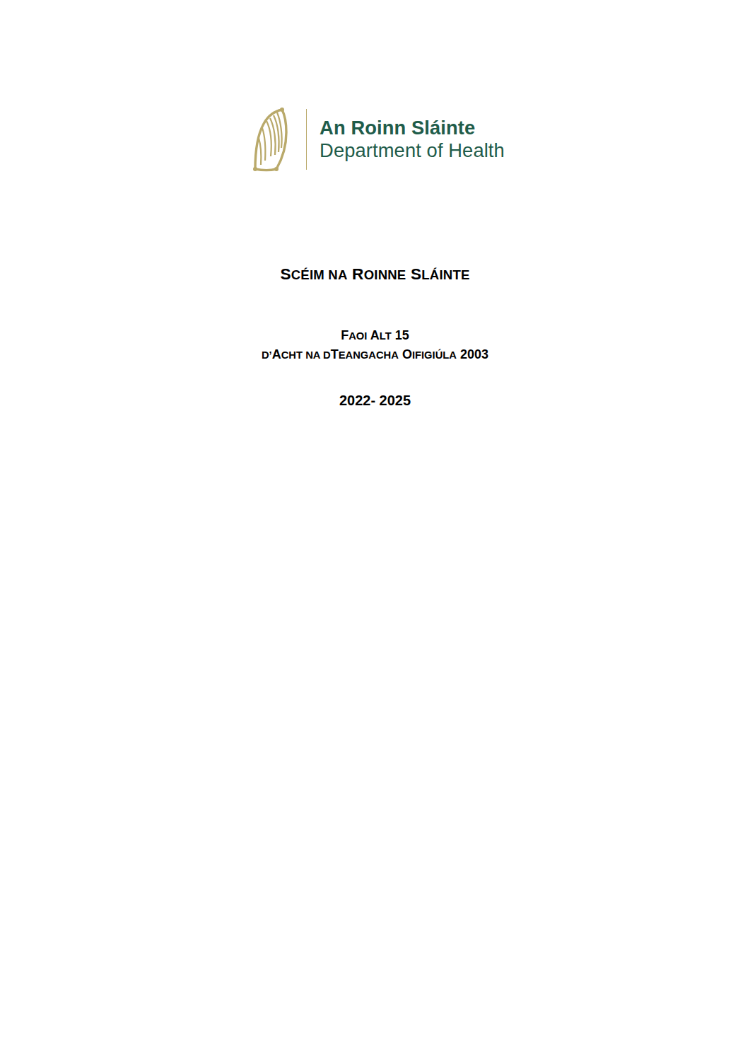An Roinn Sláinte
Department of Health
SCÉIM NA ROINNE SLÁINTE
FAOI ALT 15
D’ACHT NA DTEANGACHA OIFIGIÚLA 2003
2022- 2025